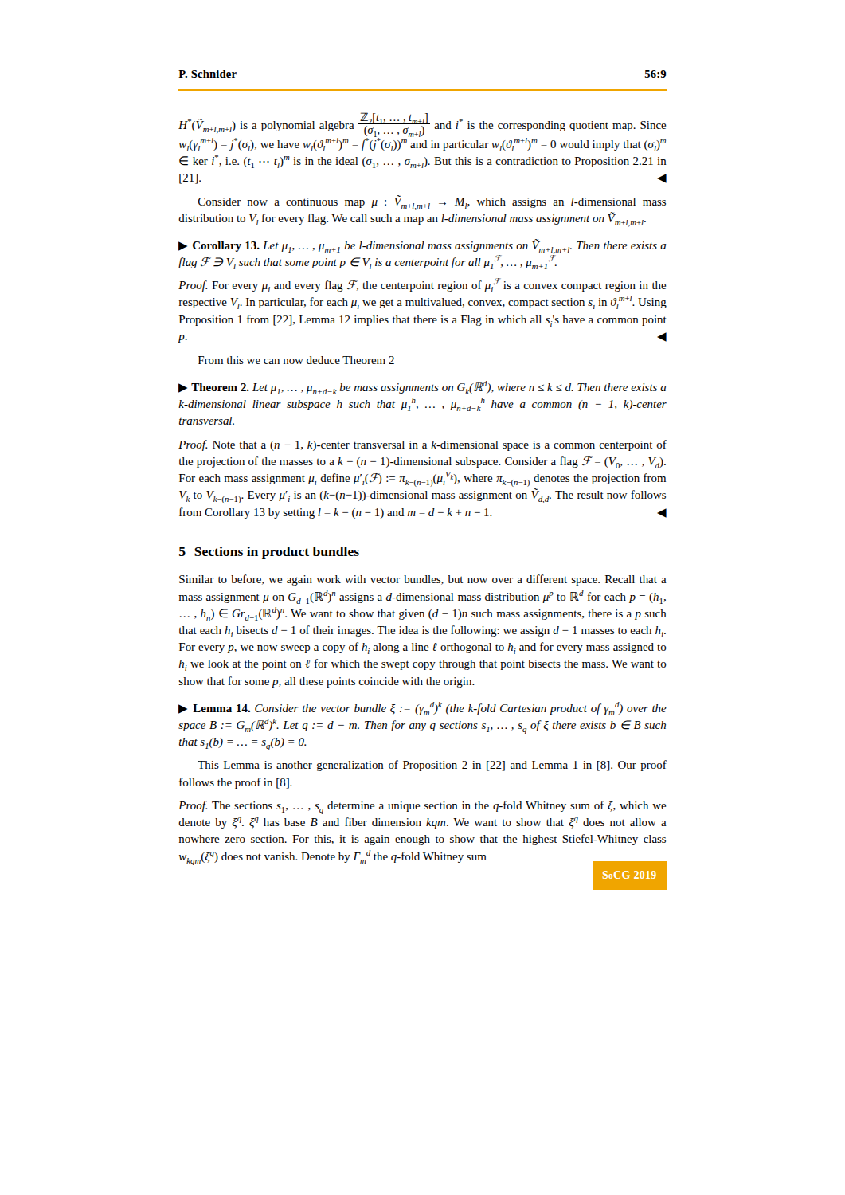P. Schnider 56:9
H*(Ṽm+l,m+l) is a polynomial algebra ℤ2[t1, … , tm+l](σ1, … , σm+l) and i* is the corresponding quotient map. Since wl(γlm+l) = j*(σl), we have wl(ϑlm+l)m = f*(j*(σl))m and in particular wl(ϑlm+l)m = 0 would imply that (σl)m ∈ ker i*, i.e. (t1 ⋯ tl)m is in the ideal (σ1, … , σm+l). But this is a contradiction to Proposition 2.21 in [21]. ◀
Consider now a continuous map μ : Ṽm+l,m+l → Ml, which assigns an l-dimensional mass distribution to Vl for every flag. We call such a map an l-dimensional mass assignment on Ṽm+l,m+l.
▶ Corollary 13. Let μ1, … , μm+1 be l-dimensional mass assignments on Ṽm+l,m+l. Then there exists a flag ℱ ∋ Vl such that some point p ∈ Vl is a centerpoint for all μ1ℱ, … , μm+1ℱ.
Proof. For every μi and every flag ℱ, the centerpoint region of μiℱ is a convex compact region in the respective Vl. In particular, for each μi we get a multivalued, convex, compact section si in ϑlm+l. Using Proposition 1 from [22], Lemma 12 implies that there is a Flag in which all si's have a common point p. ◀
From this we can now deduce Theorem 2
▶ Theorem 2. Let μ1, … , μn+d−k be mass assignments on Gk(ℝd), where n ≤ k ≤ d. Then there exists a k-dimensional linear subspace h such that μ1h, … , μn+d−kh have a common (n − 1, k)-center transversal.
Proof. Note that a (n − 1, k)-center transversal in a k-dimensional space is a common centerpoint of the projection of the masses to a k − (n − 1)-dimensional subspace. Consider a flag ℱ = (V0, … , Vd). For each mass assignment μi define μ′i(ℱ) := πk−(n−1)(μiVk), where πk−(n−1) denotes the projection from Vk to Vk−(n−1). Every μ′i is an (k−(n−1))-dimensional mass assignment on Ṽd,d. The result now follows from Corollary 13 by setting l = k − (n − 1) and m = d − k + n − 1. ◀
5 Sections in product bundles
Similar to before, we again work with vector bundles, but now over a different space. Recall that a mass assignment μ on Gd−1(ℝd)n assigns a d-dimensional mass distribution μp to ℝd for each p = (h1, … , hn) ∈ Grd−1(ℝd)n. We want to show that given (d − 1)n such mass assignments, there is a p such that each hi bisects d − 1 of their images. The idea is the following: we assign d − 1 masses to each hi. For every p, we now sweep a copy of hi along a line ℓ orthogonal to hi and for every mass assigned to hi we look at the point on ℓ for which the swept copy through that point bisects the mass. We want to show that for some p, all these points coincide with the origin.
▶ Lemma 14. Consider the vector bundle ξ := (γmd)k (the k-fold Cartesian product of γmd) over the space B := Gm(ℝd)k. Let q := d − m. Then for any q sections s1, … , sq of ξ there exists b ∈ B such that s1(b) = … = sq(b) = 0.
This Lemma is another generalization of Proposition 2 in [22] and Lemma 1 in [8]. Our proof follows the proof in [8].
Proof. The sections s1, … , sq determine a unique section in the q-fold Whitney sum of ξ, which we denote by ξq. ξq has base B and fiber dimension kqm. We want to show that ξq does not allow a nowhere zero section. For this, it is again enough to show that the highest Stiefel-Whitney class wkqm(ξq) does not vanish. Denote by Γmd the q-fold Whitney sum
So CG 2019